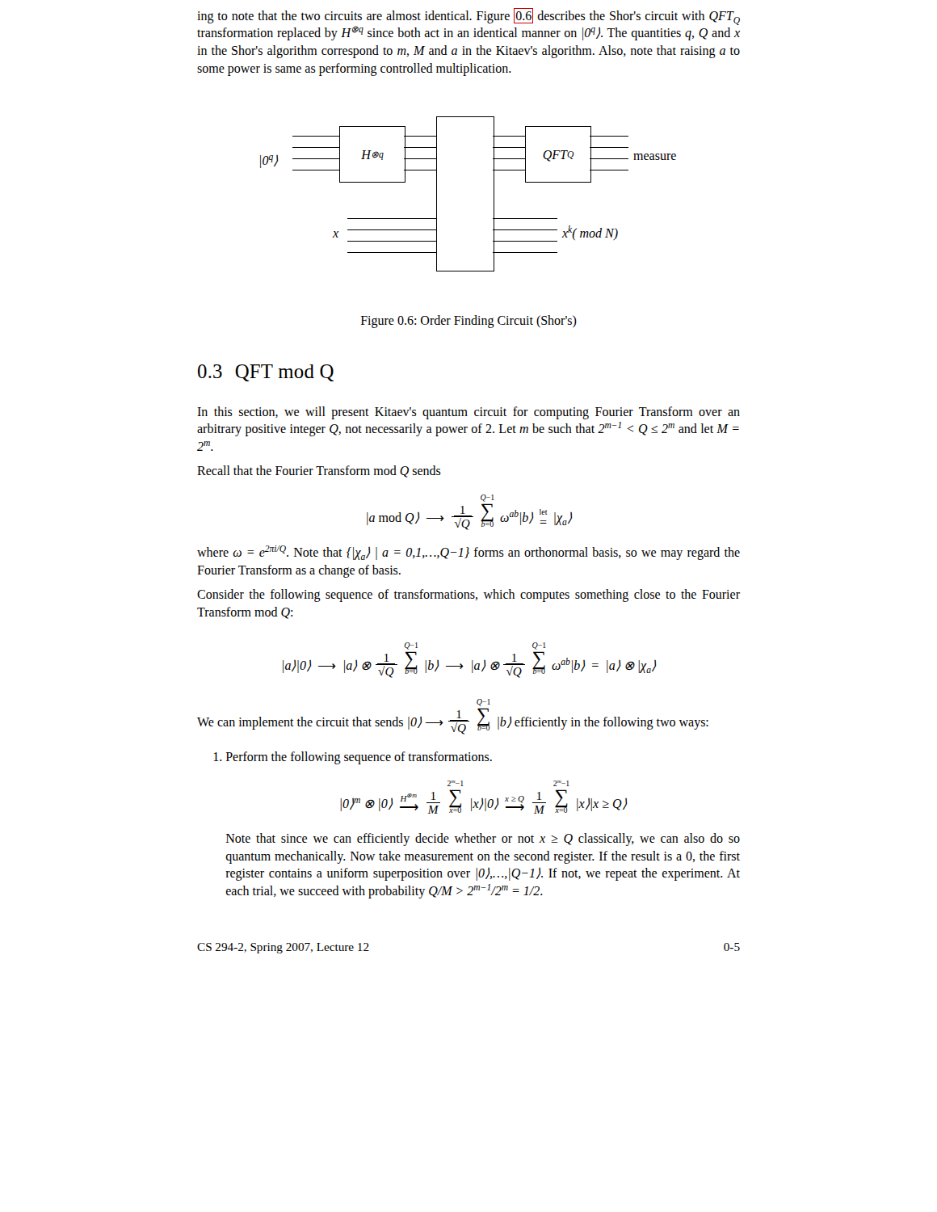ing to note that the two circuits are almost identical. Figure 0.6 describes the Shor's circuit with QFTQ transformation replaced by H⊗q since both act in an identical manner on |0q⟩. The quantities q, Q and x in the Shor's algorithm correspond to m, M and a in the Kitaev's algorithm. Also, note that raising a to some power is same as performing controlled multiplication.
|0q⟩
H⊗q
QFTQ
measure
x
xk( mod N)
Figure 0.6: Order Finding Circuit (Shor's)
0.3 QFT mod Q
In this section, we will present Kitaev's quantum circuit for computing Fourier Transform over an arbitrary positive integer Q, not necessarily a power of 2. Let m be such that 2m−1 < Q ≤ 2m and let M = 2m.
Recall that the Fourier Transform mod Q sends
|a mod Q⟩ ⟶ 1√Q Q−1∑b=0 ωab|b⟩ let = |χa⟩
where ω = e2πi/Q. Note that {|χa⟩ | a = 0,1,…,Q−1} forms an orthonormal basis, so we may regard the Fourier Transform as a change of basis.
Consider the following sequence of transformations, which computes something close to the Fourier Transform mod Q:
|a⟩|0⟩ ⟶ |a⟩ ⊗ 1√Q Q−1∑b=0 |b⟩ ⟶ |a⟩ ⊗ 1√Q Q−1∑b=0 ωab|b⟩ = |a⟩ ⊗ |χa⟩
We can implement the circuit that sends |0⟩ ⟶ 1√Q Q−1∑b=0 |b⟩ efficiently in the following two ways:
Perform the following sequence of transformations.
|0⟩m ⊗ |0⟩ H⊗m⟶ 1 M 2m−1∑x=0 |x⟩|0⟩ x ≥ Q⟶ 1 M 2m−1∑x=0 |x⟩|x ≥ Q⟩
Note that since we can efficiently decide whether or not x ≥ Q classically, we can also do so quantum mechanically. Now take measurement on the second register. If the result is a 0, the first register contains a uniform superposition over |0⟩,…,|Q−1⟩. If not, we repeat the experiment. At each trial, we succeed with probability Q/M > 2m−1/2m = 1/2.
CS 294-2, Spring 2007, Lecture 12 0-5